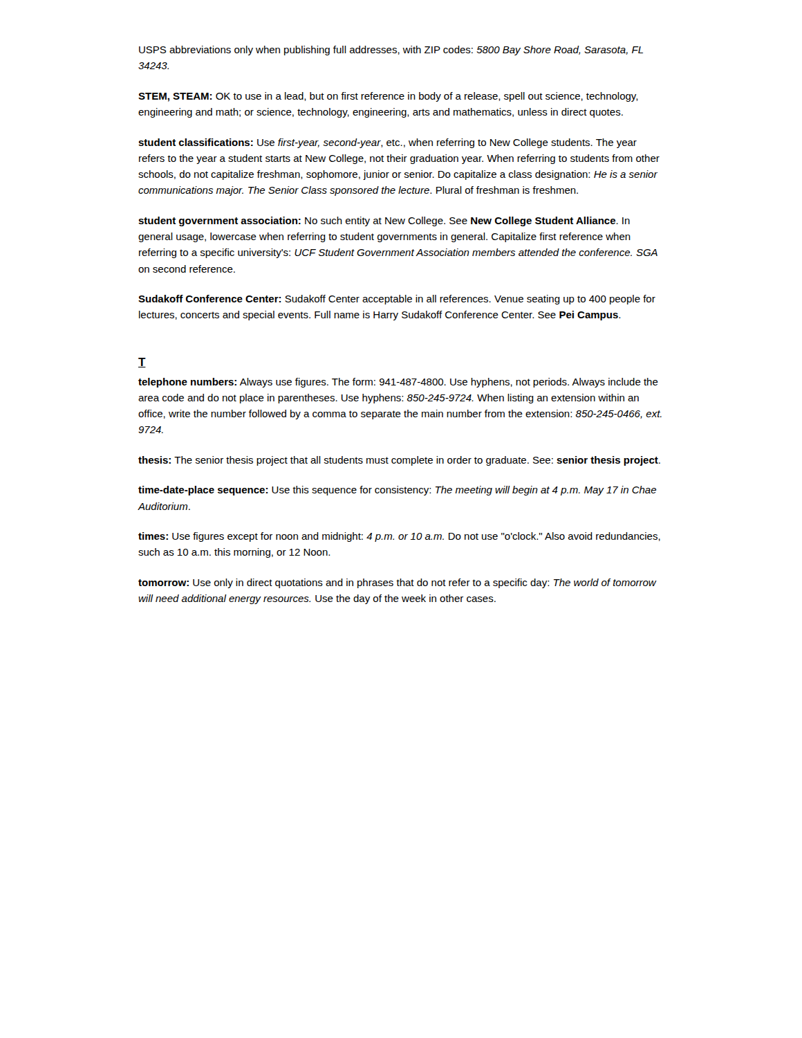USPS abbreviations only when publishing full addresses, with ZIP codes: 5800 Bay Shore Road, Sarasota, FL 34243.
STEM, STEAM: OK to use in a lead, but on first reference in body of a release, spell out science, technology, engineering and math; or science, technology, engineering, arts and mathematics, unless in direct quotes.
student classifications: Use first-year, second-year, etc., when referring to New College students. The year refers to the year a student starts at New College, not their graduation year. When referring to students from other schools, do not capitalize freshman, sophomore, junior or senior. Do capitalize a class designation: He is a senior communications major. The Senior Class sponsored the lecture. Plural of freshman is freshmen.
student government association: No such entity at New College. See New College Student Alliance. In general usage, lowercase when referring to student governments in general. Capitalize first reference when referring to a specific university's: UCF Student Government Association members attended the conference. SGA on second reference.
Sudakoff Conference Center: Sudakoff Center acceptable in all references. Venue seating up to 400 people for lectures, concerts and special events. Full name is Harry Sudakoff Conference Center. See Pei Campus.
T
telephone numbers: Always use figures. The form: 941-487-4800. Use hyphens, not periods. Always include the area code and do not place in parentheses. Use hyphens: 850-245-9724. When listing an extension within an office, write the number followed by a comma to separate the main number from the extension: 850-245-0466, ext. 9724.
thesis: The senior thesis project that all students must complete in order to graduate. See: senior thesis project.
time-date-place sequence: Use this sequence for consistency: The meeting will begin at 4 p.m. May 17 in Chae Auditorium.
times: Use figures except for noon and midnight: 4 p.m. or 10 a.m. Do not use "o'clock." Also avoid redundancies, such as 10 a.m. this morning, or 12 Noon.
tomorrow: Use only in direct quotations and in phrases that do not refer to a specific day: The world of tomorrow will need additional energy resources. Use the day of the week in other cases.